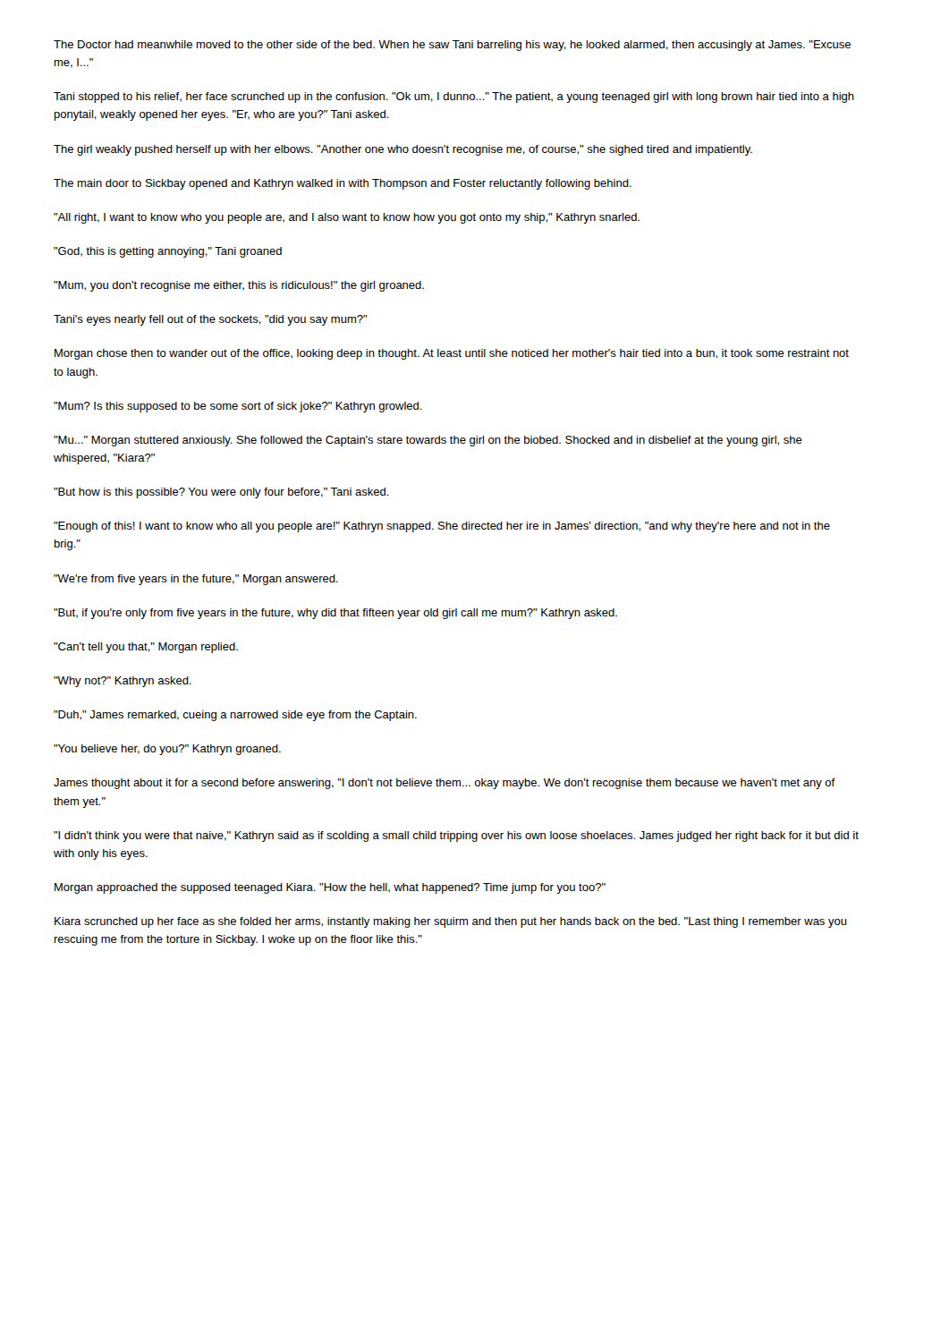The Doctor had meanwhile moved to the other side of the bed. When he saw Tani barreling his way, he looked alarmed, then accusingly at James. "Excuse me, I..."
Tani stopped to his relief, her face scrunched up in the confusion. "Ok um, I dunno..." The patient, a young teenaged girl with long brown hair tied into a high ponytail, weakly opened her eyes. "Er, who are you?" Tani asked.
The girl weakly pushed herself up with her elbows. "Another one who doesn't recognise me, of course," she sighed tired and impatiently.
The main door to Sickbay opened and Kathryn walked in with Thompson and Foster reluctantly following behind.
"All right, I want to know who you people are, and I also want to know how you got onto my ship," Kathryn snarled.
"God, this is getting annoying," Tani groaned
"Mum, you don't recognise me either, this is ridiculous!" the girl groaned.
Tani's eyes nearly fell out of the sockets, "did you say mum?"
Morgan chose then to wander out of the office, looking deep in thought. At least until she noticed her mother's hair tied into a bun, it took some restraint not to laugh.
"Mum? Is this supposed to be some sort of sick joke?" Kathryn growled.
"Mu..." Morgan stuttered anxiously. She followed the Captain's stare towards the girl on the biobed. Shocked and in disbelief at the young girl, she whispered, "Kiara?"
"But how is this possible? You were only four before," Tani asked.
"Enough of this! I want to know who all you people are!" Kathryn snapped. She directed her ire in James' direction, "and why they're here and not in the brig."
"We're from five years in the future," Morgan answered.
"But, if you're only from five years in the future, why did that fifteen year old girl call me mum?" Kathryn asked.
"Can't tell you that," Morgan replied.
"Why not?" Kathryn asked.
"Duh," James remarked, cueing a narrowed side eye from the Captain.
"You believe her, do you?" Kathryn groaned.
James thought about it for a second before answering, "I don't not believe them... okay maybe. We don't recognise them because we haven't met any of them yet."
"I didn't think you were that naive," Kathryn said as if scolding a small child tripping over his own loose shoelaces. James judged her right back for it but did it with only his eyes.
Morgan approached the supposed teenaged Kiara. "How the hell, what happened? Time jump for you too?"
Kiara scrunched up her face as she folded her arms, instantly making her squirm and then put her hands back on the bed. "Last thing I remember was you rescuing me from the torture in Sickbay. I woke up on the floor like this."